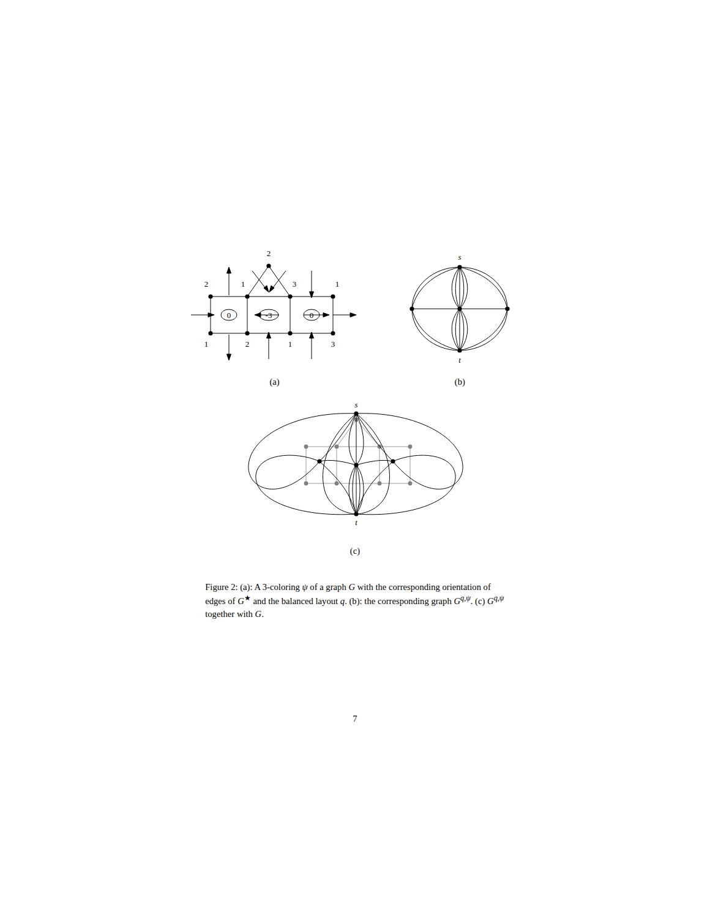0 -3 0 2 1 3 1 2 1 2 1 3
(a)
s t
(b)
s t
(c)
Figure 2: (a): A 3-coloring ψ of a graph G with the corresponding orientation of edges of G★ and the balanced layout q. (b): the corresponding graph Gq,ψ. (c) Gq,ψ together with G.
7